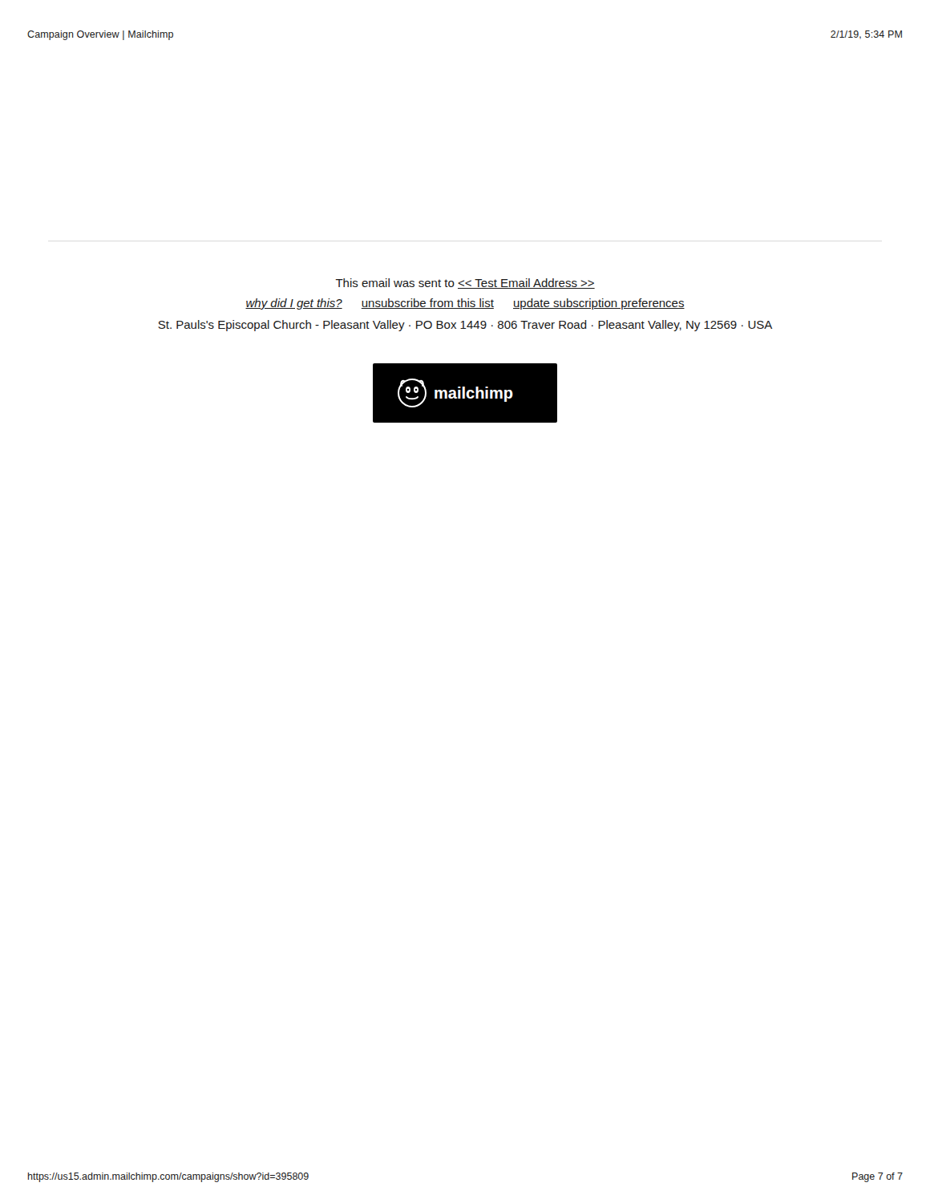Campaign Overview | Mailchimp 2/1/19, 5:34 PM
This email was sent to << Test Email Address >>
why did I get this? unsubscribe from this list update subscription preferences
St. Pauls's Episcopal Church - Pleasant Valley · PO Box 1449 · 806 Traver Road · Pleasant Valley, Ny 12569 · USA
mailchimp
https://us15.admin.mailchimp.com/campaigns/show?id=395809 Page 7 of 7